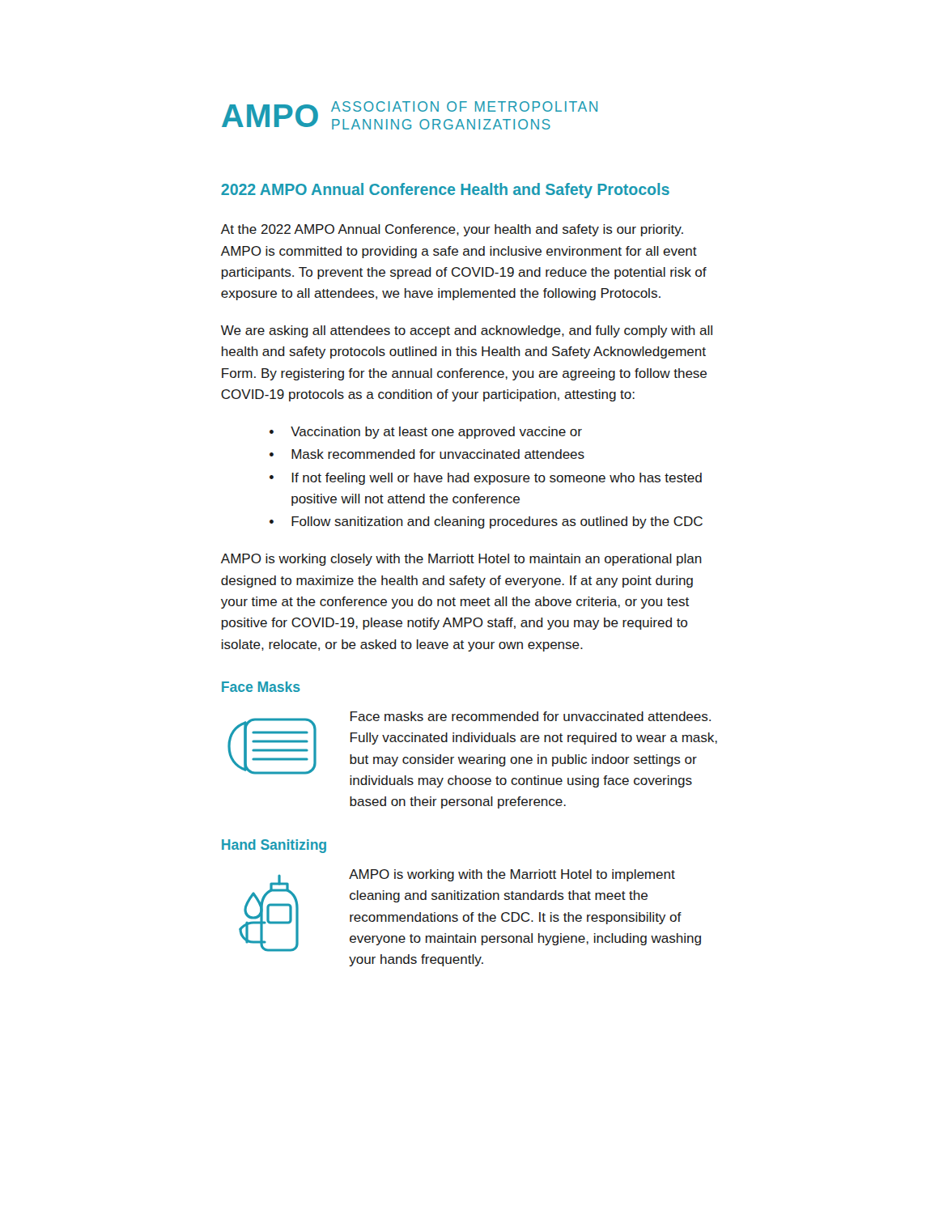AMPO
Association of Metropolitan
Planning Organizations
2022 AMPO Annual Conference Health and Safety Protocols
At the 2022 AMPO Annual Conference, your health and safety is our priority. AMPO is committed to providing a safe and inclusive environment for all event participants. To prevent the spread of COVID-19 and reduce the potential risk of exposure to all attendees, we have implemented the following Protocols.
We are asking all attendees to accept and acknowledge, and fully comply with all health and safety protocols outlined in this Health and Safety Acknowledgement Form. By registering for the annual conference, you are agreeing to follow these COVID-19 protocols as a condition of your participation, attesting to:
Vaccination by at least one approved vaccine or
Mask recommended for unvaccinated attendees
If not feeling well or have had exposure to someone who has tested positive will not attend the conference
Follow sanitization and cleaning procedures as outlined by the CDC
AMPO is working closely with the Marriott Hotel to maintain an operational plan designed to maximize the health and safety of everyone. If at any point during your time at the conference you do not meet all the above criteria, or you test positive for COVID-19, please notify AMPO staff, and you may be required to isolate, relocate, or be asked to leave at your own expense.
Face Masks
Face masks are recommended for unvaccinated attendees. Fully vaccinated individuals are not required to wear a mask, but may consider wearing one in public indoor settings or individuals may choose to continue using face coverings based on their personal preference.
Hand Sanitizing
AMPO is working with the Marriott Hotel to implement cleaning and sanitization standards that meet the recommendations of the CDC. It is the responsibility of everyone to maintain personal hygiene, including washing your hands frequently.